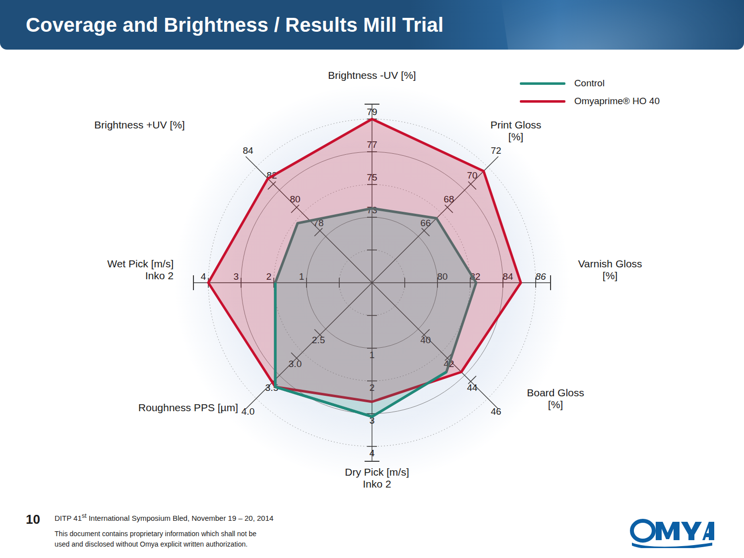Coverage and Brightness / Results Mill Trial
Control
Omyaprime® HO 40
Brightness -UV [%]
Print Gloss
[%]
Varnish Gloss
[%]
Board Gloss
[%]
Dry Pick [m/s]
Inko 2
Roughness PPS [µm]
Wet Pick [m/s]
Inko 2
Brightness +UV [%]
79 77 75 73 72 70 68 66 86 84 82 80 46 44 42 40 4 3 2 1 4.0 3.5 3.0 2.5 4 3 2 1 84 82 80 78
10
DITP 41st International Symposium Bled, November 19 – 20, 2014
This document contains proprietary information which shall not be
used and disclosed without Omya explicit written authorization.